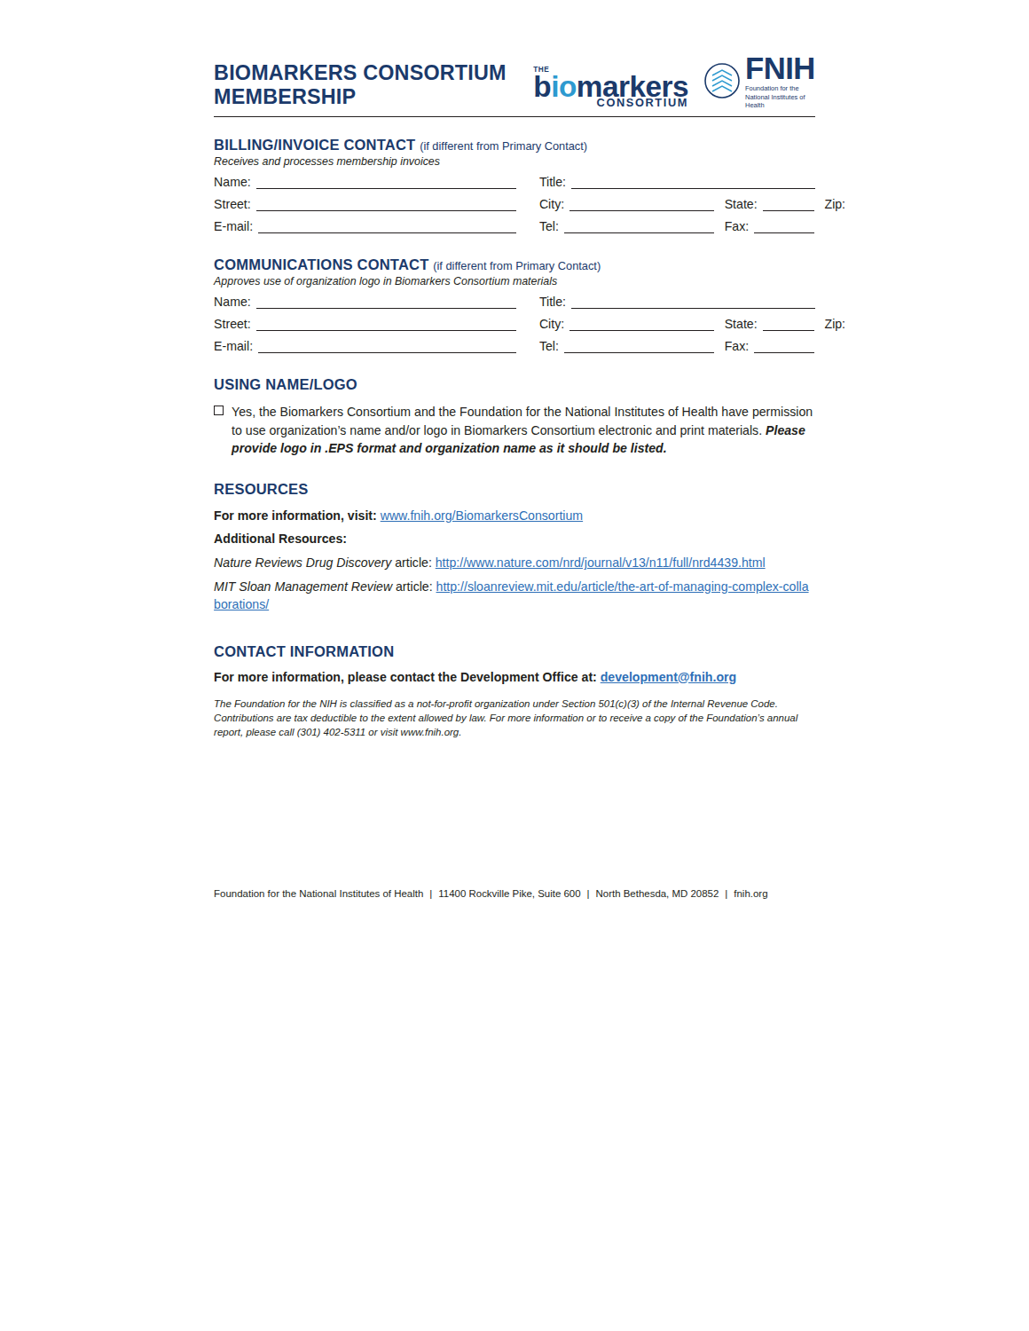Biomarkers Consortium Membership
THE
bio markers
CONSORTIUM
FNIH
Foundation for the
National Institutes of Health
Billing/Invoice Contact (if different from Primary Contact)
Receives and processes membership invoices
Name:
Title:
Street:
City:
State:
Zip:
E-mail:
Tel:
Fax:
Communications Contact (if different from Primary Contact)
Approves use of organization logo in Biomarkers Consortium materials
Name:
Title:
Street:
City:
State:
Zip:
E-mail:
Tel:
Fax:
Using Name/Logo
Yes, the Biomarkers Consortium and the Foundation for the National Institutes of Health have permission to use organization’s name and/or logo in Biomarkers Consortium electronic and print materials. Please provide logo in .EPS format and organization name as it should be listed.
Resources
For more information, visit: www.fnih.org/BiomarkersConsortium
Additional Resources:
Nature Reviews Drug Discovery article: http://www.nature.com/nrd/journal/v13/n11/full/nrd4439.html
MIT Sloan Management Review article: http://sloanreview.mit.edu/article/the-art-of-managing-complex-collaborations/
Contact Information
For more information, please contact the Development Office at: development@fnih.org
The Foundation for the NIH is classified as a not-for-profit organization under Section 501(c)(3) of the Internal Revenue Code. Contributions are tax deductible to the extent allowed by law. For more information or to receive a copy of the Foundation’s annual report, please call (301) 402-5311 or visit www.fnih.org.
Foundation for the National Institutes of Health|11400 Rockville Pike, Suite 600|North Bethesda, MD 20852|fnih.org